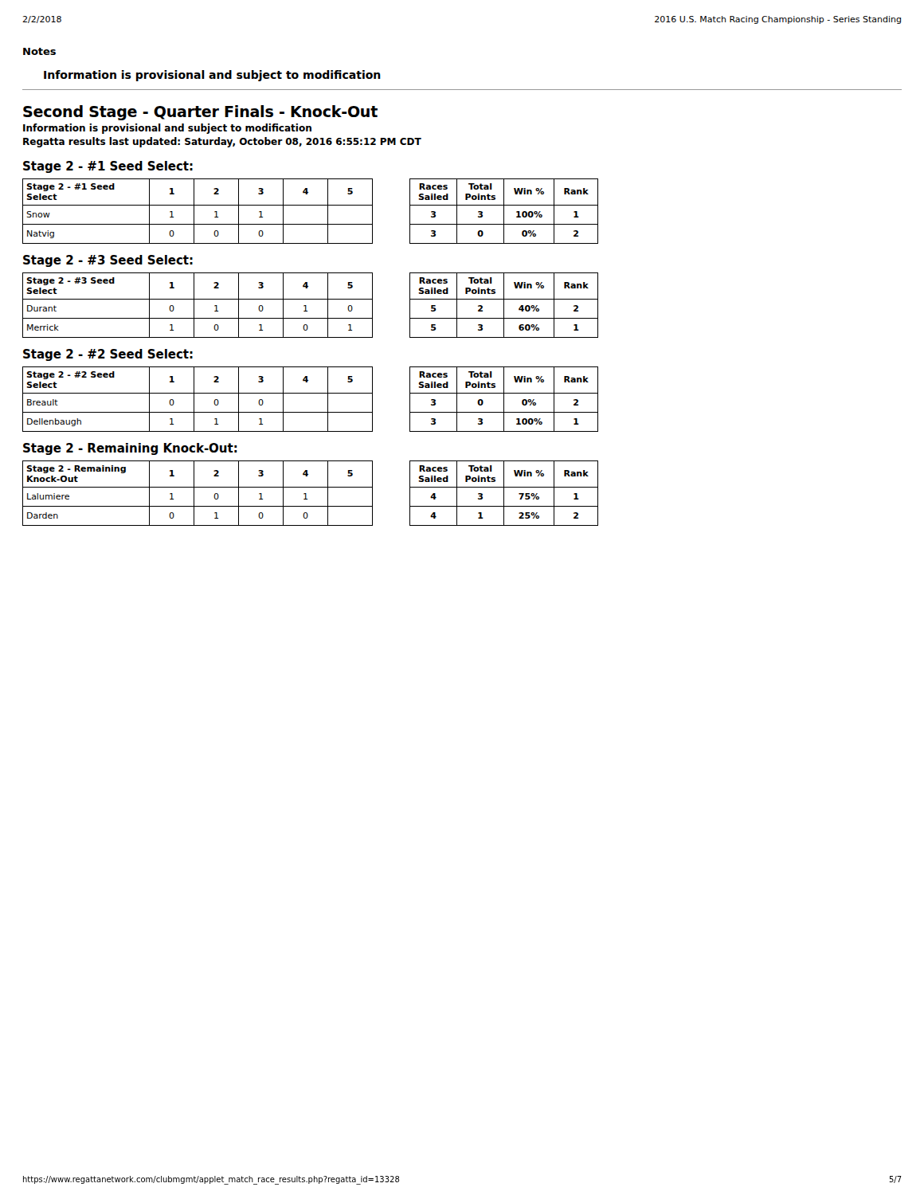2/2/2018
2016 U.S. Match Racing Championship - Series Standing
Notes
Information is provisional and subject to modification
Second Stage - Quarter Finals - Knock-Out
Information is provisional and subject to modification
Regatta results last updated: Saturday, October 08, 2016 6:55:12 PM CDT
Stage 2 - #1 Seed Select:
| Stage 2 - #1 Seed Select | 1 | 2 | 3 | 4 | 5 |
| --- | --- | --- | --- | --- | --- |
| Snow | 1 | 1 | 1 | | |
| Natvig | 0 | 0 | 0 | | |
| Races Sailed | Total Points | Win % | Rank |
| --- | --- | --- | --- |
| 3 | 3 | 100% | 1 |
| 3 | 0 | 0% | 2 |
Stage 2 - #3 Seed Select:
| Stage 2 - #3 Seed Select | 1 | 2 | 3 | 4 | 5 |
| --- | --- | --- | --- | --- | --- |
| Durant | 0 | 1 | 0 | 1 | 0 |
| Merrick | 1 | 0 | 1 | 0 | 1 |
| Races Sailed | Total Points | Win % | Rank |
| --- | --- | --- | --- |
| 5 | 2 | 40% | 2 |
| 5 | 3 | 60% | 1 |
Stage 2 - #2 Seed Select:
| Stage 2 - #2 Seed Select | 1 | 2 | 3 | 4 | 5 |
| --- | --- | --- | --- | --- | --- |
| Breault | 0 | 0 | 0 | | |
| Dellenbaugh | 1 | 1 | 1 | | |
| Races Sailed | Total Points | Win % | Rank |
| --- | --- | --- | --- |
| 3 | 0 | 0% | 2 |
| 3 | 3 | 100% | 1 |
Stage 2 - Remaining Knock-Out:
| Stage 2 - Remaining Knock-Out | 1 | 2 | 3 | 4 | 5 |
| --- | --- | --- | --- | --- | --- |
| Lalumiere | 1 | 0 | 1 | 1 | |
| Darden | 0 | 1 | 0 | 0 | |
| Races Sailed | Total Points | Win % | Rank |
| --- | --- | --- | --- |
| 4 | 3 | 75% | 1 |
| 4 | 1 | 25% | 2 |
https://www.regattanetwork.com/clubmgmt/applet_match_race_results.php?regatta_id=13328
5/7